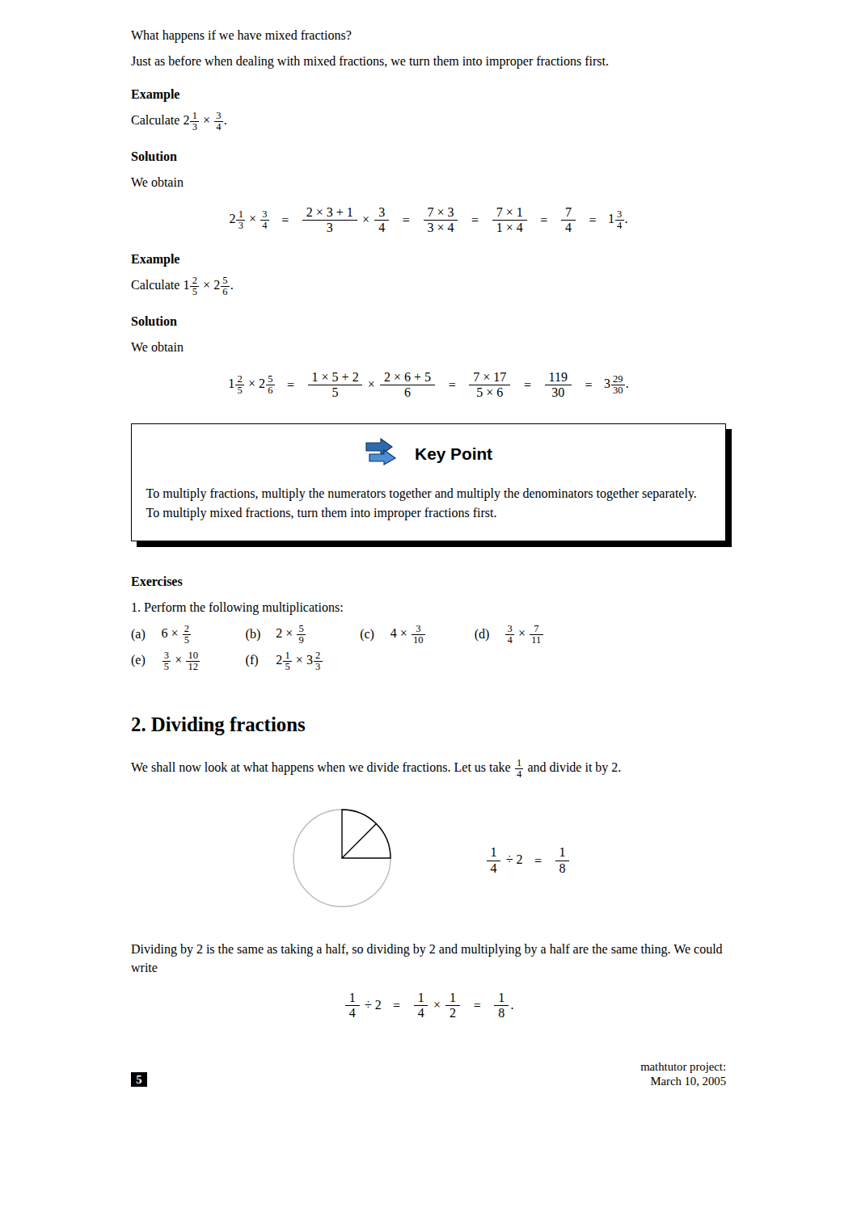What happens if we have mixed fractions?
Just as before when dealing with mixed fractions, we turn them into improper fractions first.
Example
Calculate 213 × 34.
Solution
We obtain
| 2 1 3 × 3 4 | = | 2 × 3 + 1 3 × 3 4 | = | 7 × 3 3 × 4 | = | 7 × 1 1 × 4 | = | 7 4 | = | 1 3 4 . |
Example
Calculate 125 × 256.
Solution
We obtain
| 1 2 5 × 2 5 6 | = | 1 × 5 + 2 5 × 2 × 6 + 5 6 | = | 7 × 17 5 × 6 | = | 119 30 | = | 3 29 30 . |
Key Point
To multiply fractions, multiply the numerators together and multiply the denominators together separately. To multiply mixed fractions, turn them into improper fractions first.
Exercises
1. Perform the following multiplications:
(a) 6 × 25 (b) 2 × 59 (c) 4 × 310 (d) 34 × 711
(e) 35 × 1012 (f) 215 × 323
2. Dividing fractions
We shall now look at what happens when we divide fractions. Let us take 14 and divide it by 2.
| 1 4 ÷ 2 | = | 1 8 |
Dividing by 2 is the same as taking a half, so dividing by 2 and multiplying by a half are the same thing. We could write
| 1 4 ÷ 2 | = | 1 4 × 1 2 | = | 1 8 . |
5
mathtutor project:
March 10, 2005